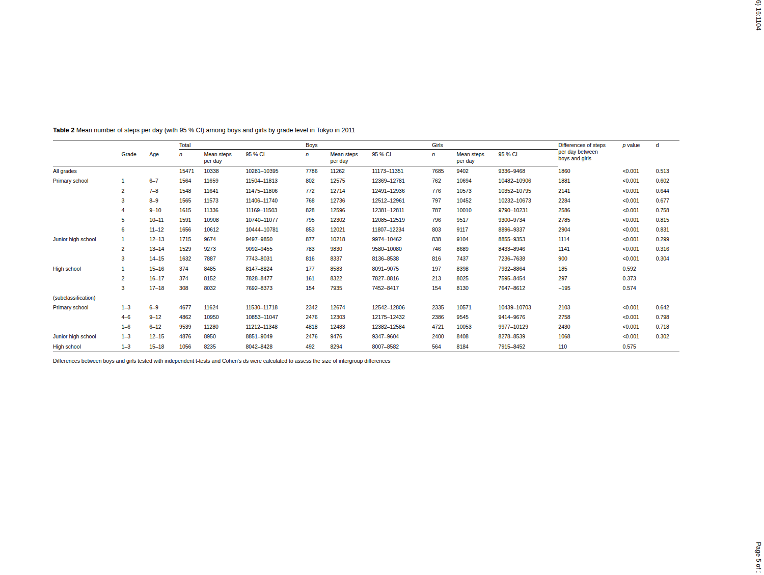Fukushima et al. BMC Public Health (2016) 16:1104
Page 5 of 12
Table 2 Mean number of steps per day (with 95 % CI) among boys and girls by grade level in Tokyo in 2011
| | | | Total | Boys | Girls | Differences of steps per day between boys and girls | p value | d |
| --- | --- | --- | --- | --- | --- | --- | --- | --- |
| | Grade | Age | n | Mean steps per day | 95 % CI | n | Mean steps per day | 95 % CI | n | Mean steps per day | 95 % CI |
| All grades | | | 15471 | 10338 | 10281–10395 | 7786 | 11262 | 11173–11351 | 7685 | 9402 | 9336–9468 | 1860 | <0.001 | 0.513 |
| Primary school | 1 | 6–7 | 1564 | 11659 | 11504–11813 | 802 | 12575 | 12369–12781 | 762 | 10694 | 10482–10906 | 1881 | <0.001 | 0.602 |
| | 2 | 7–8 | 1548 | 11641 | 11475–11806 | 772 | 12714 | 12491–12936 | 776 | 10573 | 10352–10795 | 2141 | <0.001 | 0.644 |
| | 3 | 8–9 | 1565 | 11573 | 11406–11740 | 768 | 12736 | 12512–12961 | 797 | 10452 | 10232–10673 | 2284 | <0.001 | 0.677 |
| | 4 | 9–10 | 1615 | 11336 | 11169–11503 | 828 | 12596 | 12381–12811 | 787 | 10010 | 9790–10231 | 2586 | <0.001 | 0.758 |
| | 5 | 10–11 | 1591 | 10908 | 10740–11077 | 795 | 12302 | 12085–12519 | 796 | 9517 | 9300–9734 | 2785 | <0.001 | 0.815 |
| | 6 | 11–12 | 1656 | 10612 | 10444–10781 | 853 | 12021 | 11807–12234 | 803 | 9117 | 8896–9337 | 2904 | <0.001 | 0.831 |
| Junior high school | 1 | 12–13 | 1715 | 9674 | 9497–9850 | 877 | 10218 | 9974–10462 | 838 | 9104 | 8855–9353 | 1114 | <0.001 | 0.299 |
| | 2 | 13–14 | 1529 | 9273 | 9092–9455 | 783 | 9830 | 9580–10080 | 746 | 8689 | 8433–8946 | 1141 | <0.001 | 0.316 |
| | 3 | 14–15 | 1632 | 7887 | 7743–8031 | 816 | 8337 | 8136–8538 | 816 | 7437 | 7236–7638 | 900 | <0.001 | 0.304 |
| High school | 1 | 15–16 | 374 | 8485 | 8147–8824 | 177 | 8583 | 8091–9075 | 197 | 8398 | 7932–8864 | 185 | 0.592 | |
| | 2 | 16–17 | 374 | 8152 | 7828–8477 | 161 | 8322 | 7827–8816 | 213 | 8025 | 7595–8454 | 297 | 0.373 | |
| | 3 | 17–18 | 308 | 8032 | 7692–8373 | 154 | 7935 | 7452–8417 | 154 | 8130 | 7647–8612 | −195 | 0.574 | |
| (subclassification) | | | | | | | | | | | | | | |
| Primary school | 1–3 | 6–9 | 4677 | 11624 | 11530–11718 | 2342 | 12674 | 12542–12806 | 2335 | 10571 | 10439–10703 | 2103 | <0.001 | 0.642 |
| | 4–6 | 9–12 | 4862 | 10950 | 10853–11047 | 2476 | 12303 | 12175–12432 | 2386 | 9545 | 9414–9676 | 2758 | <0.001 | 0.798 |
| | 1–6 | 6–12 | 9539 | 11280 | 11212–11348 | 4818 | 12483 | 12382–12584 | 4721 | 10053 | 9977–10129 | 2430 | <0.001 | 0.718 |
| Junior high school | 1–3 | 12–15 | 4876 | 8950 | 8851–9049 | 2476 | 9476 | 9347–9604 | 2400 | 8408 | 8278–8539 | 1068 | <0.001 | 0.302 |
| High school | 1–3 | 15–18 | 1056 | 8235 | 8042–8428 | 492 | 8294 | 8007–8582 | 564 | 8184 | 7915–8452 | 110 | 0.575 | |
Differences between boys and girls tested with independent t-tests and Cohen’s ds were calculated to assess the size of intergroup differences